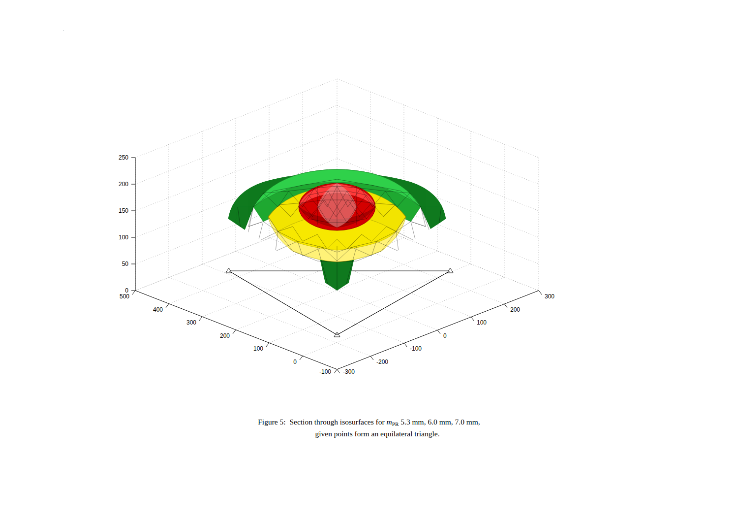.
250 200 150 100 50 0 500 400 300 200 100 0 -100 -300 -200 -100 0 100 200 300
Figure 5: Section through isosurfaces for mPR 5.3 mm, 6.0 mm, 7.0 mm, given points form an equilateral triangle.